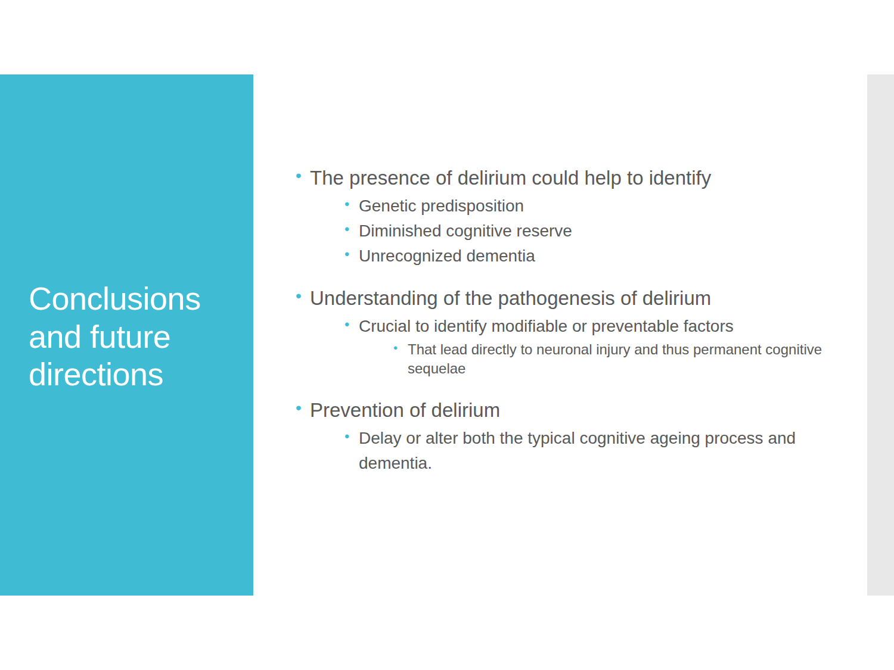Conclusions and future directions
The presence of delirium could help to identify
Genetic predisposition
Diminished cognitive reserve
Unrecognized dementia
Understanding of the pathogenesis of delirium
Crucial to identify modifiable or preventable factors
That lead directly to neuronal injury and thus permanent cognitive sequelae
Prevention of delirium
Delay or alter both the typical cognitive ageing process and dementia.